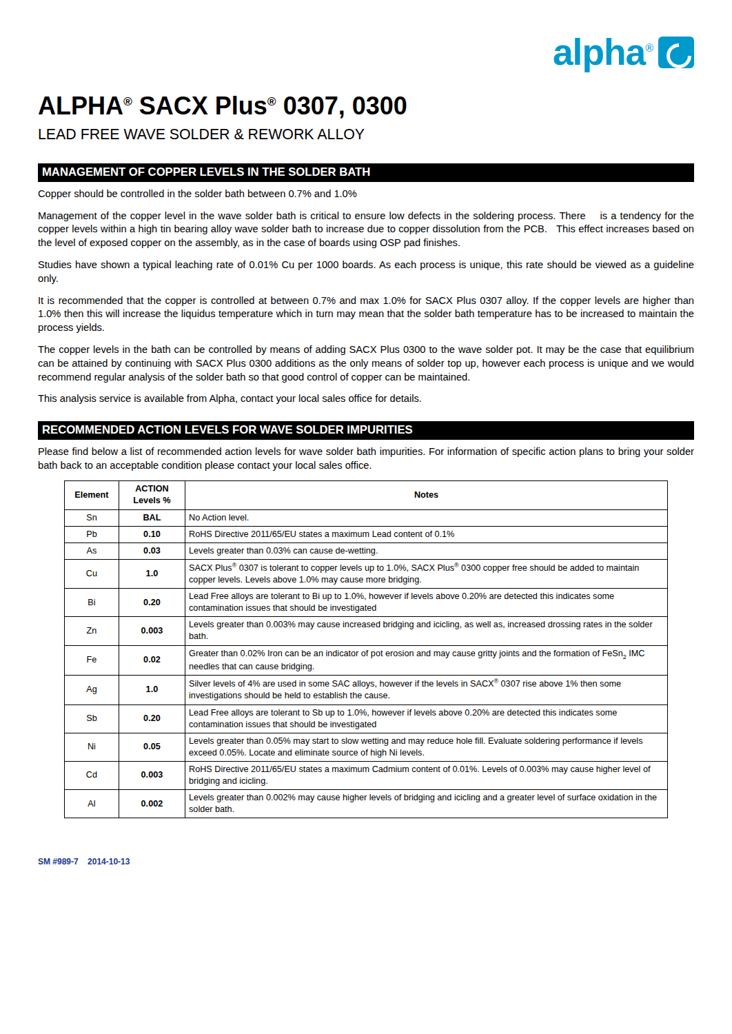alpha®
ALPHA® SACX Plus® 0307, 0300
LEAD FREE WAVE SOLDER & REWORK ALLOY
MANAGEMENT OF COPPER LEVELS IN THE SOLDER BATH
Copper should be controlled in the solder bath between 0.7% and 1.0%
Management of the copper level in the wave solder bath is critical to ensure low defects in the soldering process. There is a tendency for the copper levels within a high tin bearing alloy wave solder bath to increase due to copper dissolution from the PCB. This effect increases based on the level of exposed copper on the assembly, as in the case of boards using OSP pad finishes.
Studies have shown a typical leaching rate of 0.01% Cu per 1000 boards. As each process is unique, this rate should be viewed as a guideline only.
It is recommended that the copper is controlled at between 0.7% and max 1.0% for SACX Plus 0307 alloy. If the copper levels are higher than 1.0% then this will increase the liquidus temperature which in turn may mean that the solder bath temperature has to be increased to maintain the process yields.
The copper levels in the bath can be controlled by means of adding SACX Plus 0300 to the wave solder pot. It may be the case that equilibrium can be attained by continuing with SACX Plus 0300 additions as the only means of solder top up, however each process is unique and we would recommend regular analysis of the solder bath so that good control of copper can be maintained.
This analysis service is available from Alpha, contact your local sales office for details.
RECOMMENDED ACTION LEVELS FOR WAVE SOLDER IMPURITIES
Please find below a list of recommended action levels for wave solder bath impurities. For information of specific action plans to bring your solder bath back to an acceptable condition please contact your local sales office.
| Element | ACTION Levels % | Notes |
| --- | --- | --- |
| Sn | BAL | No Action level. |
| Pb | 0.10 | RoHS Directive 2011/65/EU states a maximum Lead content of 0.1% |
| As | 0.03 | Levels greater than 0.03% can cause de-wetting. |
| Cu | 1.0 | SACX Plus ® 0307 is tolerant to copper levels up to 1.0%, SACX Plus ® 0300 copper free should be added to maintain copper levels. Levels above 1.0% may cause more bridging. |
| Bi | 0.20 | Lead Free alloys are tolerant to Bi up to 1.0%, however if levels above 0.20% are detected this indicates some contamination issues that should be investigated |
| Zn | 0.003 | Levels greater than 0.003% may cause increased bridging and icicling, as well as, increased drossing rates in the solder bath. |
| Fe | 0.02 | Greater than 0.02% Iron can be an indicator of pot erosion and may cause gritty joints and the formation of FeSn 2 IMC needles that can cause bridging. |
| Ag | 1.0 | Silver levels of 4% are used in some SAC alloys, however if the levels in SACX ® 0307 rise above 1% then some investigations should be held to establish the cause. |
| Sb | 0.20 | Lead Free alloys are tolerant to Sb up to 1.0%, however if levels above 0.20% are detected this indicates some contamination issues that should be investigated |
| Ni | 0.05 | Levels greater than 0.05% may start to slow wetting and may reduce hole fill. Evaluate soldering performance if levels exceed 0.05%. Locate and eliminate source of high Ni levels. |
| Cd | 0.003 | RoHS Directive 2011/65/EU states a maximum Cadmium content of 0.01%. Levels of 0.003% may cause higher level of bridging and icicling. |
| Al | 0.002 | Levels greater than 0.002% may cause higher levels of bridging and icicling and a greater level of surface oxidation in the solder bath. |
SM #989-7 2014-10-13